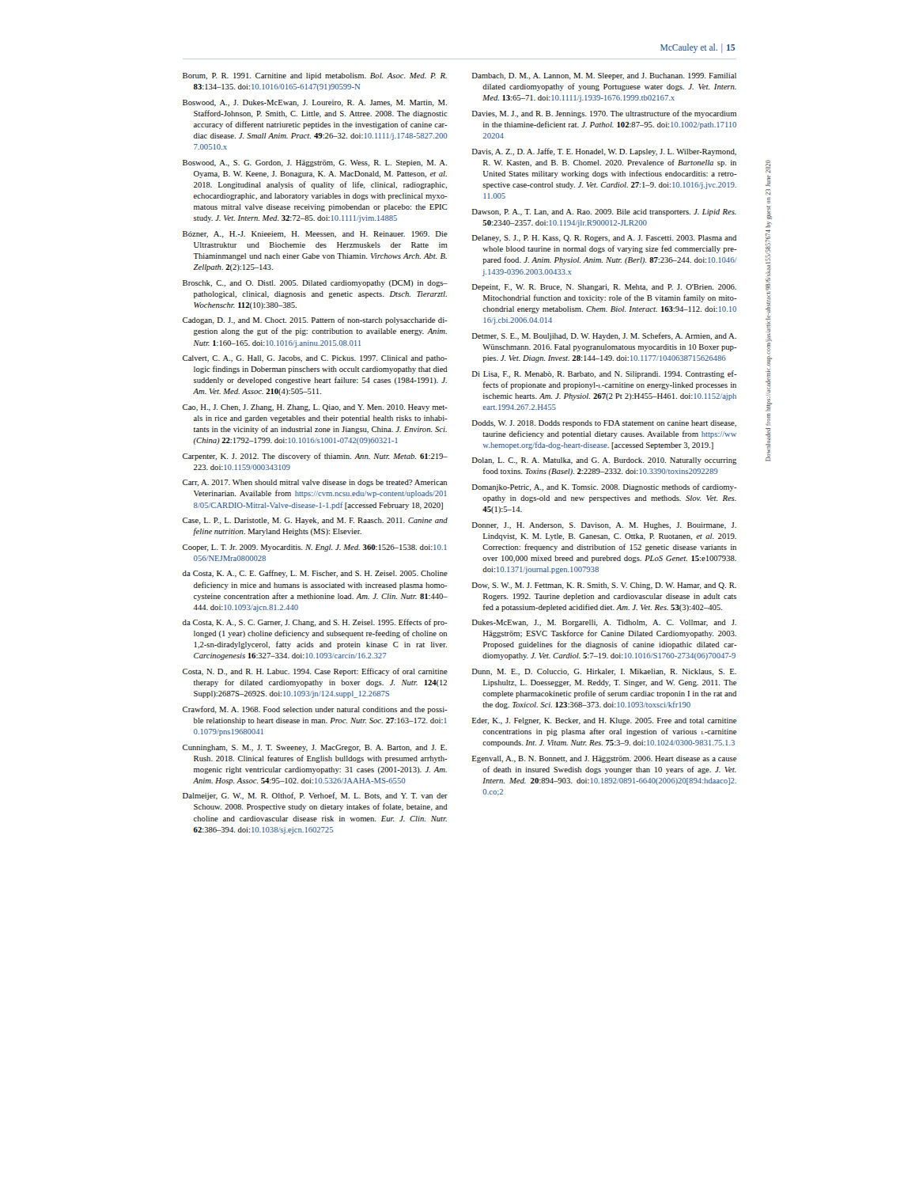McCauley et al.|15
Downloaded from https://academic.oup.com/jas/article-abstract/98/6/skaa155/5857674 by guest on 23 June 2020
Borum, P. R. 1991. Carnitine and lipid metabolism. Bol. Asoc. Med. P. R. 83:134–135. doi:10.1016/0165-6147(91)90599-N
Boswood, A., J. Dukes-McEwan, J. Loureiro, R. A. James, M. Martin, M. Stafford-Johnson, P. Smith, C. Little, and S. Attree. 2008. The diagnostic accuracy of different natriuretic peptides in the investigation of canine cardiac disease. J. Small Anim. Pract. 49:26–32. doi:10.1111/j.1748-5827.2007.00510.x
Boswood, A., S. G. Gordon, J. Häggström, G. Wess, R. L. Stepien, M. A. Oyama, B. W. Keene, J. Bonagura, K. A. MacDonald, M. Patteson, et al. 2018. Longitudinal analysis of quality of life, clinical, radiographic, echocardiographic, and laboratory variables in dogs with preclinical myxomatous mitral valve disease receiving pimobendan or placebo: the EPIC study. J. Vet. Intern. Med. 32:72–85. doi:10.1111/jvim.14885
Bózner, A., H.-J. Knieeiem, H. Meessen, and H. Reinauer. 1969. Die Ultrastruktur und Biochemie des Herzmuskels der Ratte im Thiaminmangel und nach einer Gabe von Thiamin. Virchows Arch. Abt. B. Zellpath. 2(2):125–143.
Broschk, C., and O. Distl. 2005. Dilated cardiomyopathy (DCM) in dogs–pathological, clinical, diagnosis and genetic aspects. Dtsch. Tierarztl. Wochenschr. 112(10):380–385.
Cadogan, D. J., and M. Choct. 2015. Pattern of non-starch polysaccharide digestion along the gut of the pig: contribution to available energy. Anim. Nutr. 1:160–165. doi:10.1016/j.aninu.2015.08.011
Calvert, C. A., G. Hall, G. Jacobs, and C. Pickus. 1997. Clinical and pathologic findings in Doberman pinschers with occult cardiomyopathy that died suddenly or developed congestive heart failure: 54 cases (1984-1991). J. Am. Vet. Med. Assoc. 210(4):505–511.
Cao, H., J. Chen, J. Zhang, H. Zhang, L. Qiao, and Y. Men. 2010. Heavy metals in rice and garden vegetables and their potential health risks to inhabitants in the vicinity of an industrial zone in Jiangsu, China. J. Environ. Sci. (China) 22:1792–1799. doi:10.1016/s1001-0742(09)60321-1
Carpenter, K. J. 2012. The discovery of thiamin. Ann. Nutr. Metab. 61:219–223. doi:10.1159/000343109
Carr, A. 2017. When should mitral valve disease in dogs be treated? American Veterinarian. Available from https://cvm.ncsu.edu/wp-content/uploads/2018/05/CARDIO-Mitral-Valve-disease-1-1.pdf [accessed February 18, 2020]
Case, L. P., L. Daristotle, M. G. Hayek, and M. F. Raasch. 2011. Canine and feline nutrition. Maryland Heights (MS): Elsevier.
Cooper, L. T. Jr. 2009. Myocarditis. N. Engl. J. Med. 360:1526–1538. doi:10.1056/NEJMra0800028
da Costa, K. A., C. E. Gaffney, L. M. Fischer, and S. H. Zeisel. 2005. Choline deficiency in mice and humans is associated with increased plasma homocysteine concentration after a methionine load. Am. J. Clin. Nutr. 81:440–444. doi:10.1093/ajcn.81.2.440
da Costa, K. A., S. C. Garner, J. Chang, and S. H. Zeisel. 1995. Effects of prolonged (1 year) choline deficiency and subsequent re-feeding of choline on 1,2-sn-diradylglycerol, fatty acids and protein kinase C in rat liver. Carcinogenesis 16:327–334. doi:10.1093/carcin/16.2.327
Costa, N. D., and R. H. Labuc. 1994. Case Report: Efficacy of oral carnitine therapy for dilated cardiomyopathy in boxer dogs. J. Nutr. 124(12 Suppl):2687S–2692S. doi:10.1093/jn/124.suppl_12.2687S
Crawford, M. A. 1968. Food selection under natural conditions and the possible relationship to heart disease in man. Proc. Nutr. Soc. 27:163–172. doi:10.1079/pns19680041
Cunningham, S. M., J. T. Sweeney, J. MacGregor, B. A. Barton, and J. E. Rush. 2018. Clinical features of English bulldogs with presumed arrhythmogenic right ventricular cardiomyopathy: 31 cases (2001-2013). J. Am. Anim. Hosp. Assoc. 54:95–102. doi:10.5326/JAAHA-MS-6550
Dalmeijer, G. W., M. R. Olthof, P. Verhoef, M. L. Bots, and Y. T. van der Schouw. 2008. Prospective study on dietary intakes of folate, betaine, and choline and cardiovascular disease risk in women. Eur. J. Clin. Nutr. 62:386–394. doi:10.1038/sj.ejcn.1602725
Dambach, D. M., A. Lannon, M. M. Sleeper, and J. Buchanan. 1999. Familial dilated cardiomyopathy of young Portuguese water dogs. J. Vet. Intern. Med. 13:65–71. doi:10.1111/j.1939-1676.1999.tb02167.x
Davies, M. J., and R. B. Jennings. 1970. The ultrastructure of the myocardium in the thiamine-deficient rat. J. Pathol. 102:87–95. doi:10.1002/path.1711020204
Davis, A. Z., D. A. Jaffe, T. E. Honadel, W. D. Lapsley, J. L. Wilber-Raymond, R. W. Kasten, and B. B. Chomel. 2020. Prevalence of Bartonella sp. in United States military working dogs with infectious endocarditis: a retrospective case-control study. J. Vet. Cardiol. 27:1–9. doi:10.1016/j.jvc.2019.11.005
Dawson, P. A., T. Lan, and A. Rao. 2009. Bile acid transporters. J. Lipid Res. 50:2340–2357. doi:10.1194/jlr.R900012-JLR200
Delaney, S. J., P. H. Kass, Q. R. Rogers, and A. J. Fascetti. 2003. Plasma and whole blood taurine in normal dogs of varying size fed commercially prepared food. J. Anim. Physiol. Anim. Nutr. (Berl). 87:236–244. doi:10.1046/j.1439-0396.2003.00433.x
Depeint, F., W. R. Bruce, N. Shangari, R. Mehta, and P. J. O'Brien. 2006. Mitochondrial function and toxicity: role of the B vitamin family on mitochondrial energy metabolism. Chem. Biol. Interact. 163:94–112. doi:10.1016/j.cbi.2006.04.014
Detmer, S. E., M. Bouljihad, D. W. Hayden, J. M. Schefers, A. Armien, and A. Wünschmann. 2016. Fatal pyogranulomatous myocarditis in 10 Boxer puppies. J. Vet. Diagn. Invest. 28:144–149. doi:10.1177/1040638715626486
Di Lisa, F., R. Menabò, R. Barbato, and N. Siliprandi. 1994. Contrasting effects of propionate and propionyl-l-carnitine on energy-linked processes in ischemic hearts. Am. J. Physiol. 267(2 Pt 2):H455–H461. doi:10.1152/ajpheart.1994.267.2.H455
Dodds, W. J. 2018. Dodds responds to FDA statement on canine heart disease, taurine deficiency and potential dietary causes. Available from https://www.hemopet.org/fda-dog-heart-disease. [accessed September 3, 2019.]
Dolan, L. C., R. A. Matulka, and G. A. Burdock. 2010. Naturally occurring food toxins. Toxins (Basel). 2:2289–2332. doi:10.3390/toxins2092289
Domanjko-Petric, A., and K. Tomsic. 2008. Diagnostic methods of cardiomyopathy in dogs-old and new perspectives and methods. Slov. Vet. Res. 45(1):5–14.
Donner, J., H. Anderson, S. Davison, A. M. Hughes, J. Bouirmane, J. Lindqvist, K. M. Lytle, B. Ganesan, C. Ottka, P. Ruotanen, et al. 2019. Correction: frequency and distribution of 152 genetic disease variants in over 100,000 mixed breed and purebred dogs. PLoS Genet. 15:e1007938. doi:10.1371/journal.pgen.1007938
Dow, S. W., M. J. Fettman, K. R. Smith, S. V. Ching, D. W. Hamar, and Q. R. Rogers. 1992. Taurine depletion and cardiovascular disease in adult cats fed a potassium-depleted acidified diet. Am. J. Vet. Res. 53(3):402–405.
Dukes-McEwan, J., M. Borgarelli, A. Tidholm, A. C. Vollmar, and J. Häggström; ESVC Taskforce for Canine Dilated Cardiomyopathy. 2003. Proposed guidelines for the diagnosis of canine idiopathic dilated cardiomyopathy. J. Vet. Cardiol. 5:7–19. doi:10.1016/S1760-2734(06)70047-9
Dunn, M. E., D. Coluccio, G. Hirkaler, I. Mikaelian, R. Nicklaus, S. E. Lipshultz, L. Doessegger, M. Reddy, T. Singer, and W. Geng. 2011. The complete pharmacokinetic profile of serum cardiac troponin I in the rat and the dog. Toxicol. Sci. 123:368–373. doi:10.1093/toxsci/kfr190
Eder, K., J. Felgner, K. Becker, and H. Kluge. 2005. Free and total carnitine concentrations in pig plasma after oral ingestion of various l-carnitine compounds. Int. J. Vitam. Nutr. Res. 75:3–9. doi:10.1024/0300-9831.75.1.3
Egenvall, A., B. N. Bonnett, and J. Häggström. 2006. Heart disease as a cause of death in insured Swedish dogs younger than 10 years of age. J. Vet. Intern. Med. 20:894–903. doi:10.1892/0891-6640(2006)20[894:hdaaco]2.0.co;2